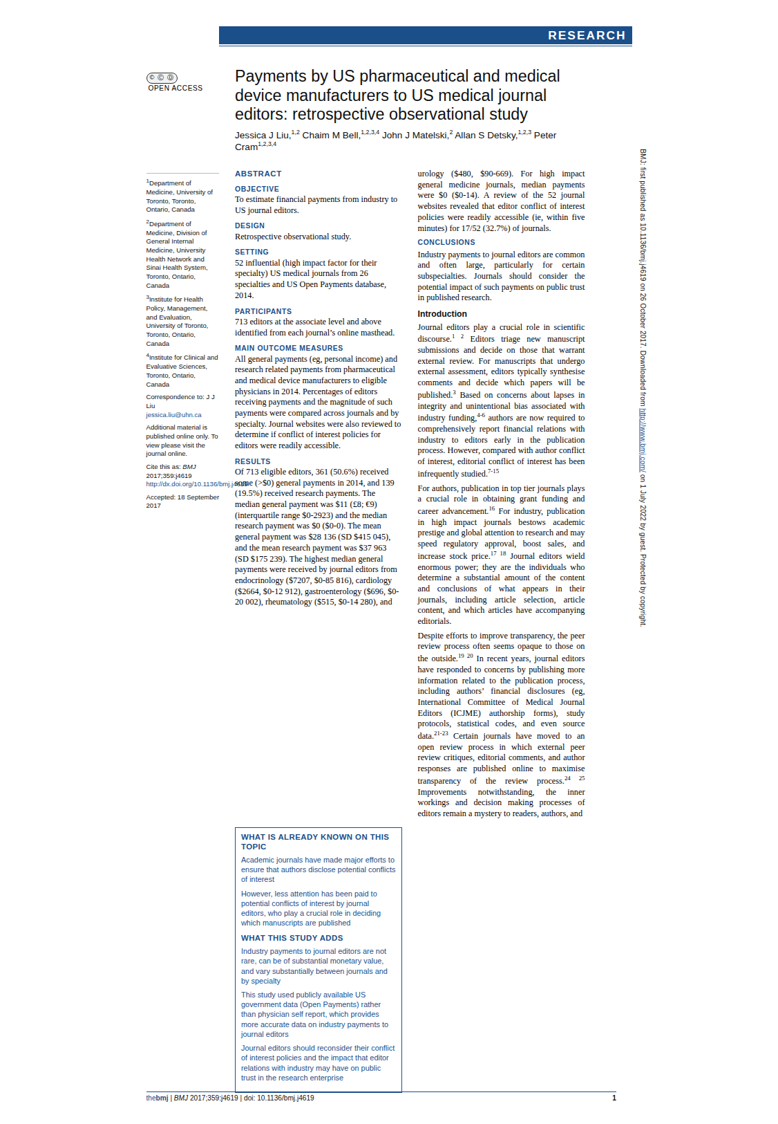BMJ: first published as 10.1136/bmj.j4619 on 26 October 2017. Downloaded from http://www.bmj.com/ on 1 July 2022 by guest. Protected by copyright.
Research
© Ⓒ Ⓓ OPEN ACCESS
Payments by US pharmaceutical and medical device manufacturers to US medical journal editors: retrospective observational study
Jessica J Liu,1,2 Chaim M Bell,1,2,3,4 John J Matelski,2 Allan S Detsky,1,2,3 Peter Cram1,2,3,4
1Department of Medicine, University of Toronto, Toronto, Ontario, Canada
2Department of Medicine, Division of General Internal Medicine, University Health Network and Sinai Health System, Toronto, Ontario, Canada
3Institute for Health Policy, Management, and Evaluation, University of Toronto, Toronto, Ontario, Canada
4Institute for Clinical and Evaluative Sciences, Toronto, Ontario, Canada
Correspondence to: J J Liu
jessica.liu@uhn.ca
Additional material is published online only. To view please visit the journal online.
Cite this as: BMJ 2017;359:j4619
http://dx.doi.org/10.1136/bmj.j4619
Accepted: 18 September 2017
Abstract
Objective
To estimate financial payments from industry to US journal editors.
Design
Retrospective observational study.
Setting
52 influential (high impact factor for their specialty) US medical journals from 26 specialties and US Open Payments database, 2014.
Participants
713 editors at the associate level and above identified from each journal’s online masthead.
Main outcome measures
All general payments (eg, personal income) and research related payments from pharmaceutical and medical device manufacturers to eligible physicians in 2014. Percentages of editors receiving payments and the magnitude of such payments were compared across journals and by specialty. Journal websites were also reviewed to determine if conflict of interest policies for editors were readily accessible.
Results
Of 713 eligible editors, 361 (50.6%) received some (>$0) general payments in 2014, and 139 (19.5%) received research payments. The median general payment was $11 (£8; €9) (interquartile range $0-2923) and the median research payment was $0 ($0-0). The mean general payment was $28 136 (SD $415 045), and the mean research payment was $37 963 (SD $175 239). The highest median general payments were received by journal editors from endocrinology ($7207, $0-85 816), cardiology ($2664, $0-12 912), gastroenterology ($696, $0-20 002), rheumatology ($515, $0-14 280), and
urology ($480, $90-669). For high impact general medicine journals, median payments were $0 ($0-14). A review of the 52 journal websites revealed that editor conflict of interest policies were readily accessible (ie, within five minutes) for 17/52 (32.7%) of journals.
Conclusions
Industry payments to journal editors are common and often large, particularly for certain subspecialties. Journals should consider the potential impact of such payments on public trust in published research.
Introduction
Journal editors play a crucial role in scientific discourse.1 2 Editors triage new manuscript submissions and decide on those that warrant external review. For manuscripts that undergo external assessment, editors typically synthesise comments and decide which papers will be published.3 Based on concerns about lapses in integrity and unintentional bias associated with industry funding,4-6 authors are now required to comprehensively report financial relations with industry to editors early in the publication process. However, compared with author conflict of interest, editorial conflict of interest has been infrequently studied.7-15
For authors, publication in top tier journals plays a crucial role in obtaining grant funding and career advancement.16 For industry, publication in high impact journals bestows academic prestige and global attention to research and may speed regulatory approval, boost sales, and increase stock price.17 18 Journal editors wield enormous power; they are the individuals who determine a substantial amount of the content and conclusions of what appears in their journals, including article selection, article content, and which articles have accompanying editorials.
Despite efforts to improve transparency, the peer review process often seems opaque to those on the outside.19 20 In recent years, journal editors have responded to concerns by publishing more information related to the publication process, including authors’ financial disclosures (eg, International Committee of Medical Journal Editors (ICJME) authorship forms), study protocols, statistical codes, and even source data.21-23 Certain journals have moved to an open review process in which external peer review critiques, editorial comments, and author responses are published online to maximise transparency of the review process.24 25 Improvements notwithstanding, the inner workings and decision making processes of editors remain a mystery to readers, authors, and
What is already known on this topic
Academic journals have made major efforts to ensure that authors disclose potential conflicts of interest
However, less attention has been paid to potential conflicts of interest by journal editors, who play a crucial role in deciding which manuscripts are published
What this study adds
Industry payments to journal editors are not rare, can be of substantial monetary value, and vary substantially between journals and by specialty
This study used publicly available US government data (Open Payments) rather than physician self report, which provides more accurate data on industry payments to journal editors
Journal editors should reconsider their conflict of interest policies and the impact that editor relations with industry may have on public trust in the research enterprise
thebmj | BMJ 2017;359:j4619 | doi: 10.1136/bmj.j4619
1